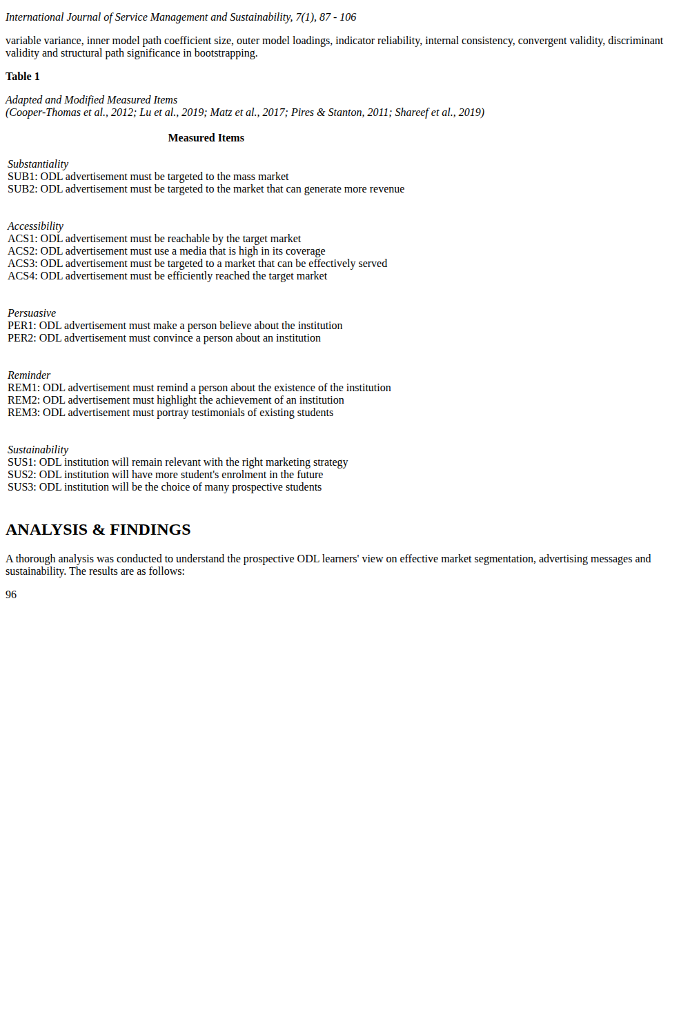International Journal of Service Management and Sustainability, 7(1), 87 - 106
variable variance, inner model path coefficient size, outer model loadings, indicator reliability, internal consistency, convergent validity, discriminant validity and structural path significance in bootstrapping.
Table 1
Adapted and Modified Measured Items
(Cooper-Thomas et al., 2012; Lu et al., 2019; Matz et al., 2017; Pires & Stanton, 2011; Shareef et al., 2019)
| Measured Items |
| --- |
| Substantiality SUB1: ODL advertisement must be targeted to the mass market SUB2: ODL advertisement must be targeted to the market that can generate more revenue |
| Accessibility ACS1: ODL advertisement must be reachable by the target market ACS2: ODL advertisement must use a media that is high in its coverage ACS3: ODL advertisement must be targeted to a market that can be effectively served ACS4: ODL advertisement must be efficiently reached the target market |
| Persuasive PER1: ODL advertisement must make a person believe about the institution PER2: ODL advertisement must convince a person about an institution |
| Reminder REM1: ODL advertisement must remind a person about the existence of the institution REM2: ODL advertisement must highlight the achievement of an institution REM3: ODL advertisement must portray testimonials of existing students |
| Sustainability SUS1: ODL institution will remain relevant with the right marketing strategy SUS2: ODL institution will have more student's enrolment in the future SUS3: ODL institution will be the choice of many prospective students |
ANALYSIS & FINDINGS
A thorough analysis was conducted to understand the prospective ODL learners' view on effective market segmentation, advertising messages and sustainability. The results are as follows:
96